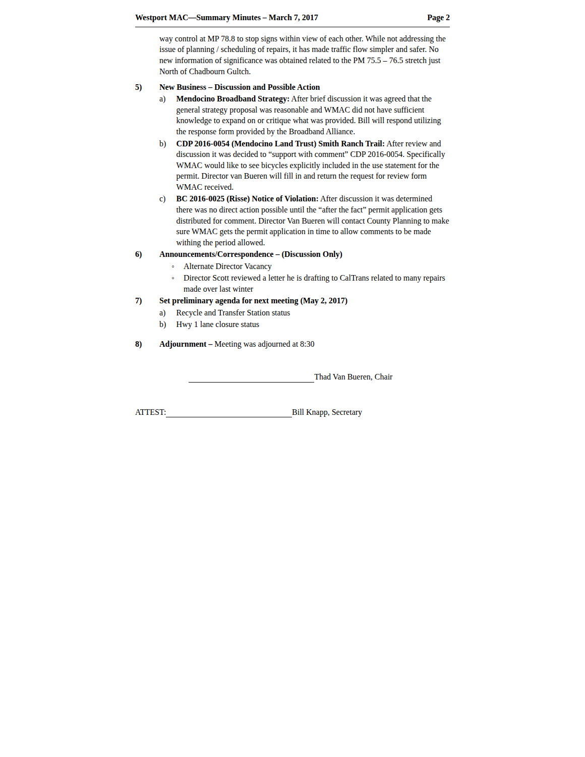Westport MAC—Summary Minutes – March 7, 2017 Page 2
way control at MP 78.8 to stop signs within view of each other. While not addressing the issue of planning / scheduling of repairs, it has made traffic flow simpler and safer. No new information of significance was obtained related to the PM 75.5 – 76.5 stretch just North of Chadbourn Gultch.
5)
New Business – Discussion and Possible Action
a)
Mendocino Broadband Strategy: After brief discussion it was agreed that the general strategy proposal was reasonable and WMAC did not have sufficient knowledge to expand on or critique what was provided. Bill will respond utilizing the response form provided by the Broadband Alliance.
b)
CDP 2016-0054 (Mendocino Land Trust) Smith Ranch Trail: After review and discussion it was decided to “support with comment” CDP 2016-0054. Specifically WMAC would like to see bicycles explicitly included in the use statement for the permit. Director van Bueren will fill in and return the request for review form WMAC received.
c)
BC 2016-0025 (Risse) Notice of Violation: After discussion it was determined there was no direct action possible until the “after the fact” permit application gets distributed for comment. Director Van Bueren will contact County Planning to make sure WMAC gets the permit application in time to allow comments to be made withing the period allowed.
6)
Announcements/Correspondence – (Discussion Only)
Alternate Director Vacancy
Director Scott reviewed a letter he is drafting to CalTrans related to many repairs made over last winter
7)
Set preliminary agenda for next meeting (May 2, 2017)
a)
Recycle and Transfer Station status
b)
Hwy 1 lane closure status
8)
Adjournment – Meeting was adjourned at 8:30
Thad Van Bueren, Chair
ATTEST: Bill Knapp, Secretary